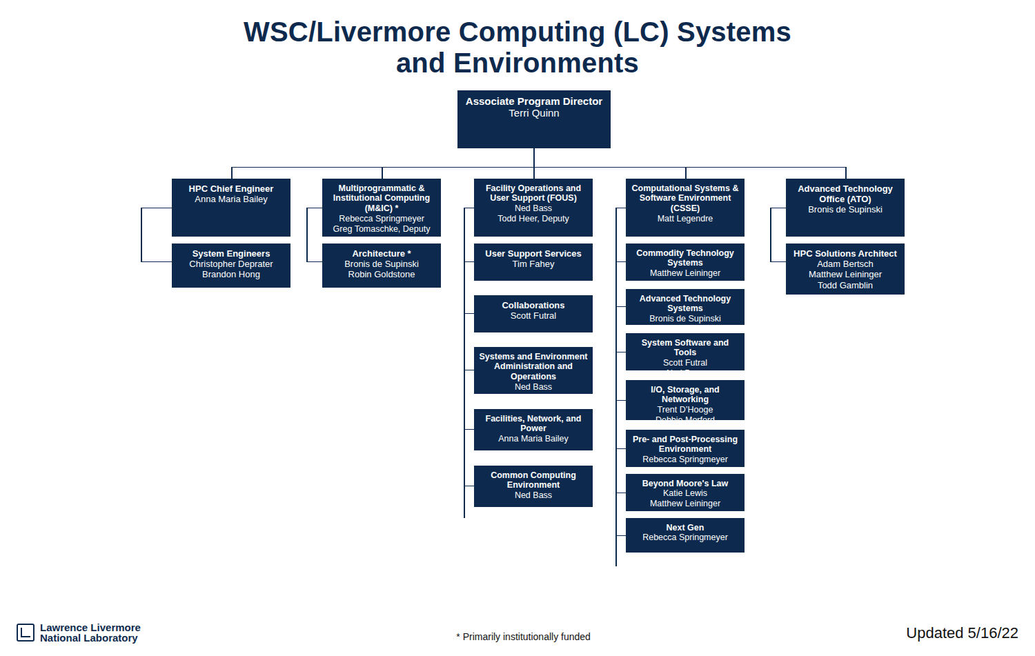WSC/Livermore Computing (LC) Systems
and Environments
Associate Program Director Terri Quinn
HPC Chief Engineer Anna Maria Bailey
Multiprogrammatic & Institutional Computing (M&IC) * Rebecca Springmeyer
Greg Tomaschke, Deputy
Facility Operations and User Support (FOUS) Ned Bass
Todd Heer, Deputy
Computational Systems & Software Environment (CSSE) Matt Legendre
Advanced Technology Office (ATO) Bronis de Supinski
System Engineers Christopher Deprater
Brandon Hong
Architecture * Bronis de Supinski
Robin Goldstone
User Support Services Tim Fahey
Collaborations Scott Futral
Systems and Environment Administration and Operations Ned Bass
Facilities, Network, and Power Anna Maria Bailey
Common Computing Environment Ned Bass
Commodity Technology Systems Matthew Leininger
Advanced Technology Systems Bronis de Supinski
System Software and Tools Scott Futral
Ned Bass
I/O, Storage, and Networking Trent D’Hooge
Debbie Morford
Pre- and Post-Processing Environment Rebecca Springmeyer
Beyond Moore's Law Katie Lewis
Matthew Leininger
Next Gen Rebecca Springmeyer
HPC Solutions Architect Adam Bertsch
Matthew Leininger
Todd Gamblin
Lawrence Livermore
National Laboratory
* Primarily institutionally funded
Updated 5/16/22